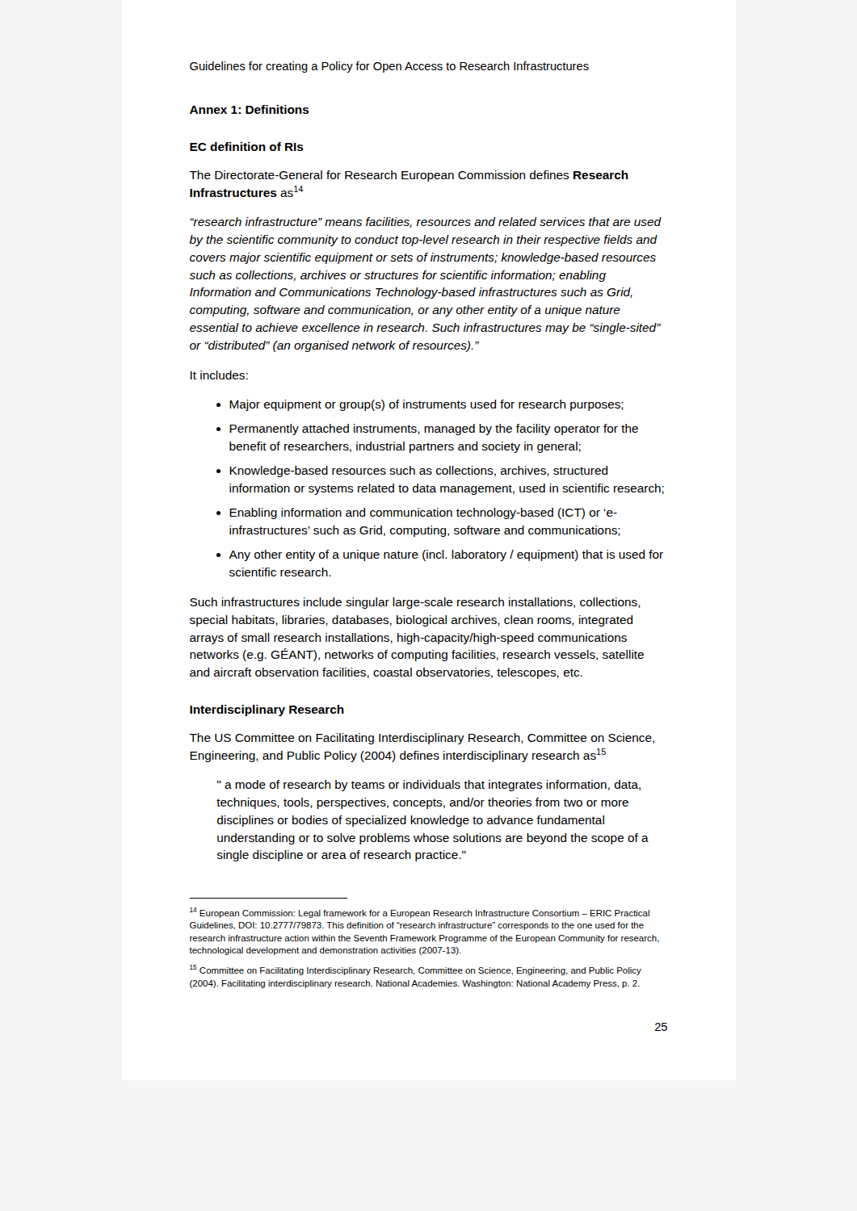Guidelines for creating a Policy for Open Access to Research Infrastructures
Annex 1: Definitions
EC definition of RIs
The Directorate-General for Research European Commission defines Research Infrastructures as14
“research infrastructure” means facilities, resources and related services that are used by the scientific community to conduct top-level research in their respective fields and covers major scientific equipment or sets of instruments; knowledge-based resources such as collections, archives or structures for scientific information; enabling Information and Communications Technology-based infrastructures such as Grid, computing, software and communication, or any other entity of a unique nature essential to achieve excellence in research. Such infrastructures may be “single-sited” or “distributed” (an organised network of resources).”
It includes:
Major equipment or group(s) of instruments used for research purposes;
Permanently attached instruments, managed by the facility operator for the benefit of researchers, industrial partners and society in general;
Knowledge-based resources such as collections, archives, structured information or systems related to data management, used in scientific research;
Enabling information and communication technology-based (ICT) or ‘e-infrastructures’ such as Grid, computing, software and communications;
Any other entity of a unique nature (incl. laboratory / equipment) that is used for scientific research.
Such infrastructures include singular large-scale research installations, collections, special habitats, libraries, databases, biological archives, clean rooms, integrated arrays of small research installations, high-capacity/high-speed communications networks (e.g. GÉANT), networks of computing facilities, research vessels, satellite and aircraft observation facilities, coastal observatories, telescopes, etc.
Interdisciplinary Research
The US Committee on Facilitating Interdisciplinary Research, Committee on Science, Engineering, and Public Policy (2004) defines interdisciplinary research as15
" a mode of research by teams or individuals that integrates information, data, techniques, tools, perspectives, concepts, and/or theories from two or more disciplines or bodies of specialized knowledge to advance fundamental understanding or to solve problems whose solutions are beyond the scope of a single discipline or area of research practice."
14 European Commission: Legal framework for a European Research Infrastructure Consortium – ERIC Practical Guidelines, DOI: 10.2777/79873. This definition of “research infrastructure” corresponds to the one used for the research infrastructure action within the Seventh Framework Programme of the European Community for research, technological development and demonstration activities (2007-13).
15 Committee on Facilitating Interdisciplinary Research, Committee on Science, Engineering, and Public Policy (2004). Facilitating interdisciplinary research. National Academies. Washington: National Academy Press, p. 2.
25